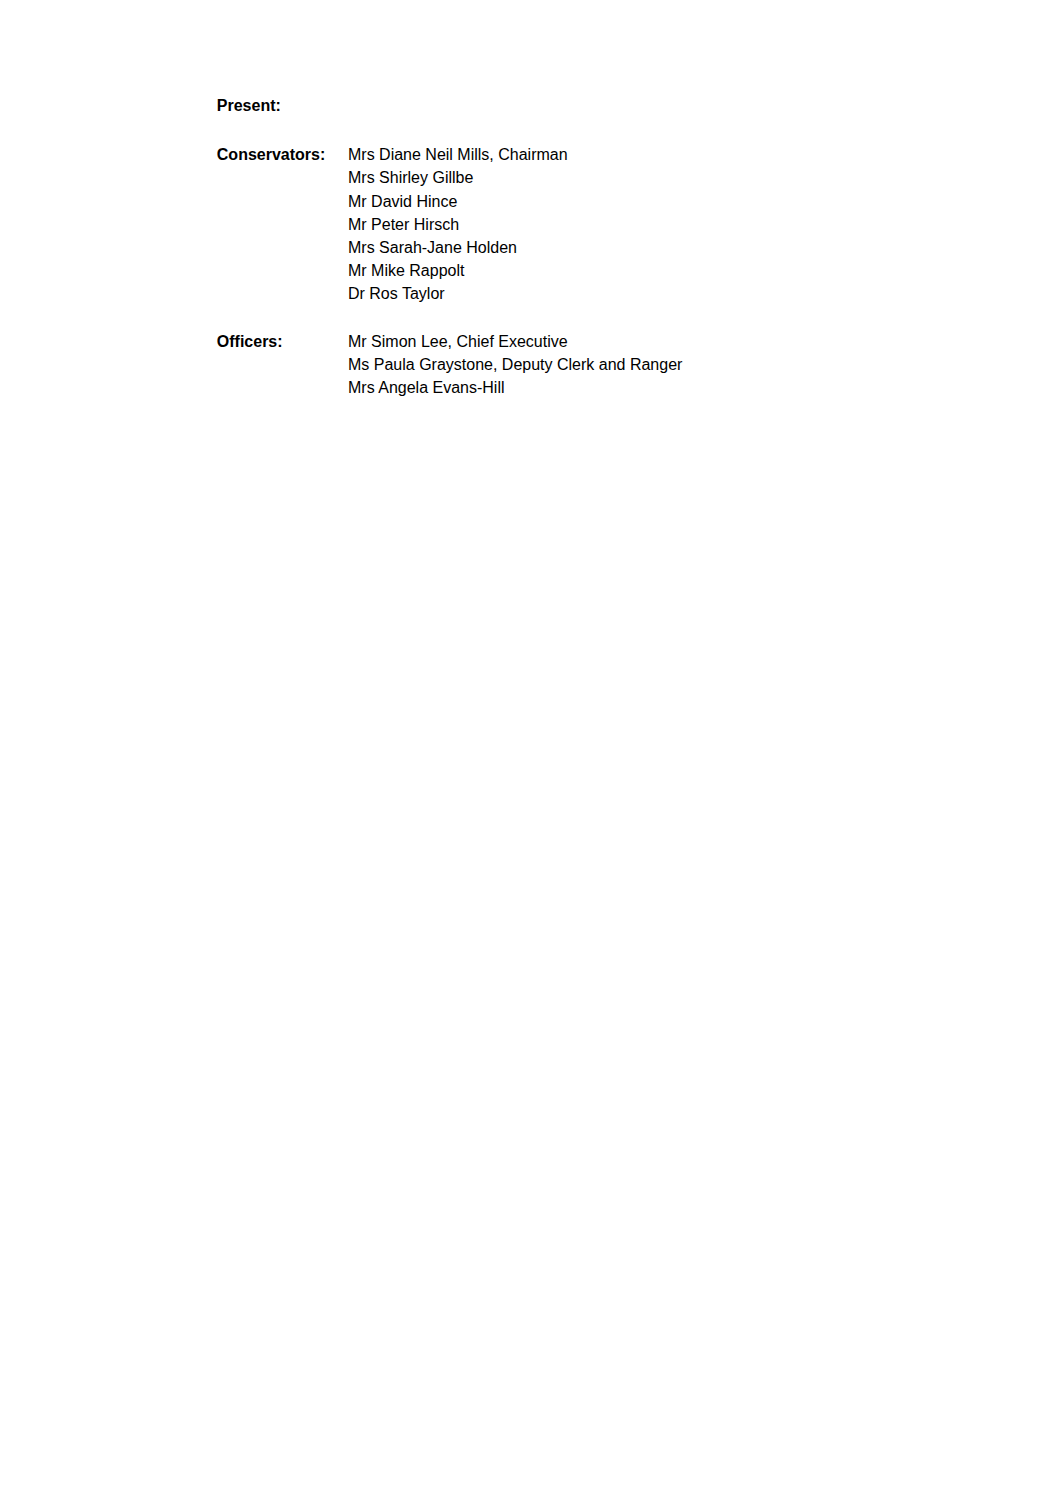Present:
| Conservators: | Mrs Diane Neil Mills, Chairman Mrs Shirley Gillbe Mr David Hince Mr Peter Hirsch Mrs Sarah-Jane Holden Mr Mike Rappolt Dr Ros Taylor |
| Officers: | Mr Simon Lee, Chief Executive Ms Paula Graystone, Deputy Clerk and Ranger Mrs Angela Evans-Hill |